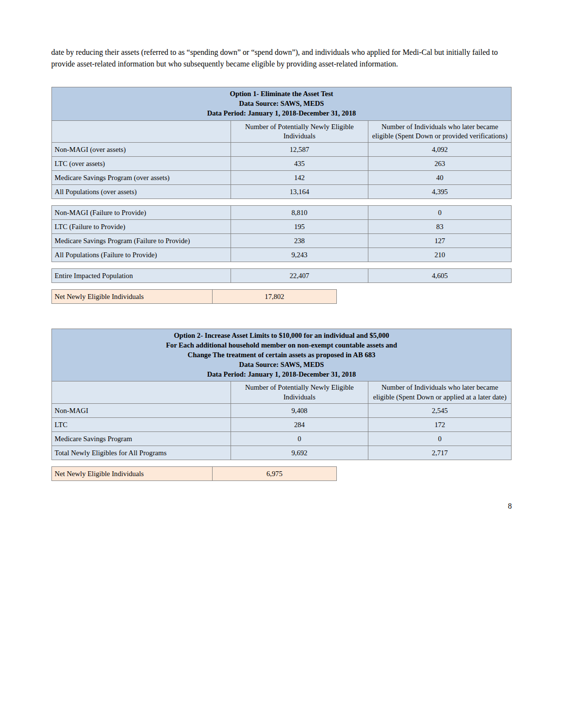date by reducing their assets (referred to as “spending down” or “spend down”), and individuals who applied for Medi-Cal but initially failed to provide asset-related information but who subsequently became eligible by providing asset-related information.
| Option 1- Eliminate the Asset Test Data Source: SAWS, MEDS Data Period: January 1, 2018-December 31, 2018 |
| --- |
| | Number of Potentially Newly Eligible Individuals | Number of Individuals who later became eligible (Spent Down or provided verifications) |
| Non-MAGI (over assets) | 12,587 | 4,092 |
| LTC (over assets) | 435 | 263 |
| Medicare Savings Program (over assets) | 142 | 40 |
| All Populations (over assets) | 13,164 | 4,395 |
| Non-MAGI (Failure to Provide) | 8,810 | 0 |
| LTC (Failure to Provide) | 195 | 83 |
| Medicare Savings Program (Failure to Provide) | 238 | 127 |
| All Populations (Failure to Provide) | 9,243 | 210 |
| Entire Impacted Population | 22,407 | 4,605 |
| Net Newly Eligible Individuals | 17,802 |
| Option 2- Increase Asset Limits to $10,000 for an individual and $5,000 For Each additional household member on non-exempt countable assets and Change The treatment of certain assets as proposed in AB 683 Data Source: SAWS, MEDS Data Period: January 1, 2018-December 31, 2018 |
| --- |
| | Number of Potentially Newly Eligible Individuals | Number of Individuals who later became eligible (Spent Down or applied at a later date) |
| Non-MAGI | 9,408 | 2,545 |
| LTC | 284 | 172 |
| Medicare Savings Program | 0 | 0 |
| Total Newly Eligibles for All Programs | 9,692 | 2,717 |
| Net Newly Eligible Individuals | 6,975 |
8